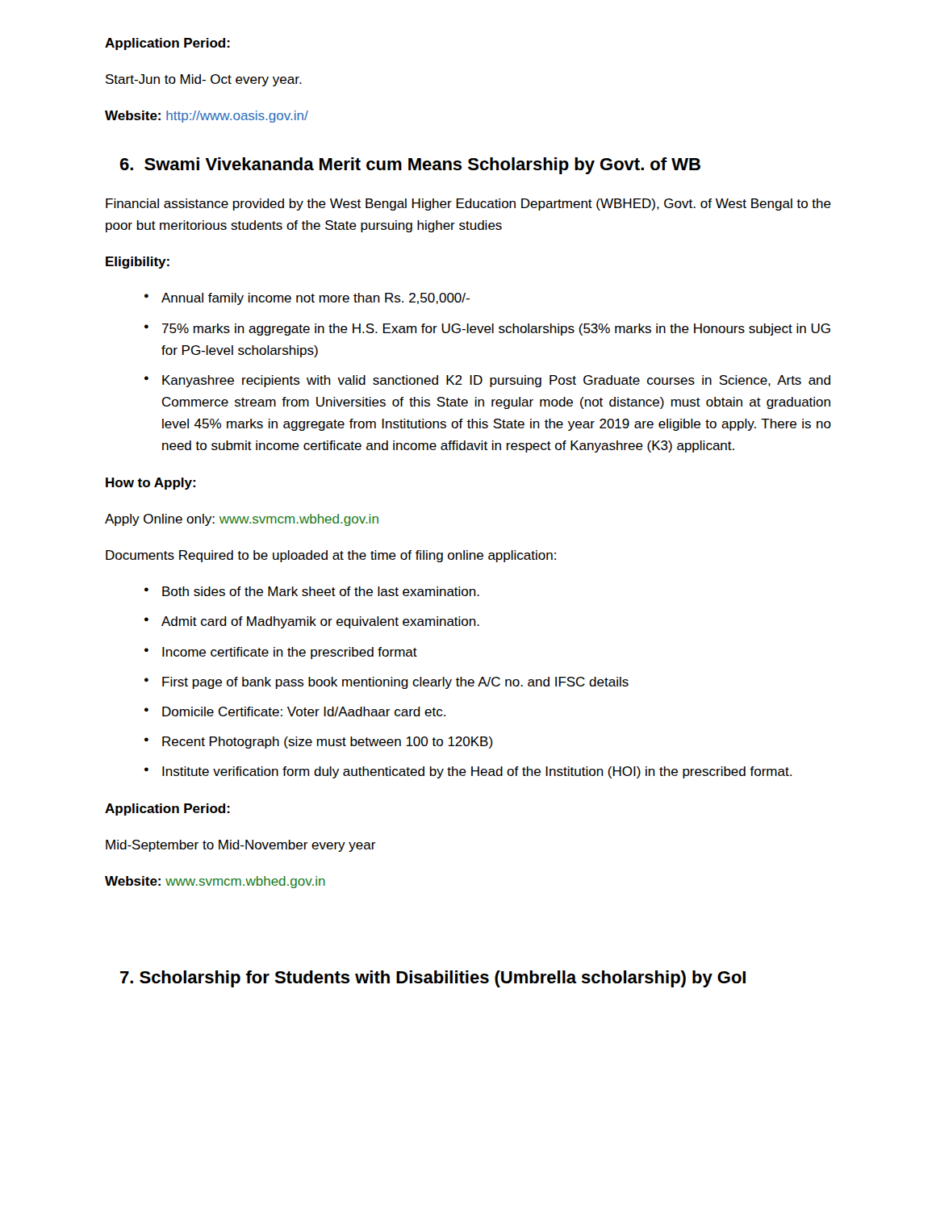Application Period:
Start-Jun to Mid- Oct every year.
Website: http://www.oasis.gov.in/
6. Swami Vivekananda Merit cum Means Scholarship by Govt. of WB
Financial assistance provided by the West Bengal Higher Education Department (WBHED), Govt. of West Bengal to the poor but meritorious students of the State pursuing higher studies
Eligibility:
Annual family income not more than Rs. 2,50,000/-
75% marks in aggregate in the H.S. Exam for UG-level scholarships (53% marks in the Honours subject in UG for PG-level scholarships)
Kanyashree recipients with valid sanctioned K2 ID pursuing Post Graduate courses in Science, Arts and Commerce stream from Universities of this State in regular mode (not distance) must obtain at graduation level 45% marks in aggregate from Institutions of this State in the year 2019 are eligible to apply. There is no need to submit income certificate and income affidavit in respect of Kanyashree (K3) applicant.
How to Apply:
Apply Online only: www.svmcm.wbhed.gov.in
Documents Required to be uploaded at the time of filing online application:
Both sides of the Mark sheet of the last examination.
Admit card of Madhyamik or equivalent examination.
Income certificate in the prescribed format
First page of bank pass book mentioning clearly the A/C no. and IFSC details
Domicile Certificate: Voter Id/Aadhaar card etc.
Recent Photograph (size must between 100 to 120KB)
Institute verification form duly authenticated by the Head of the Institution (HOI) in the prescribed format.
Application Period:
Mid-September to Mid-November every year
Website: www.svmcm.wbhed.gov.in
7. Scholarship for Students with Disabilities (Umbrella scholarship) by GoI